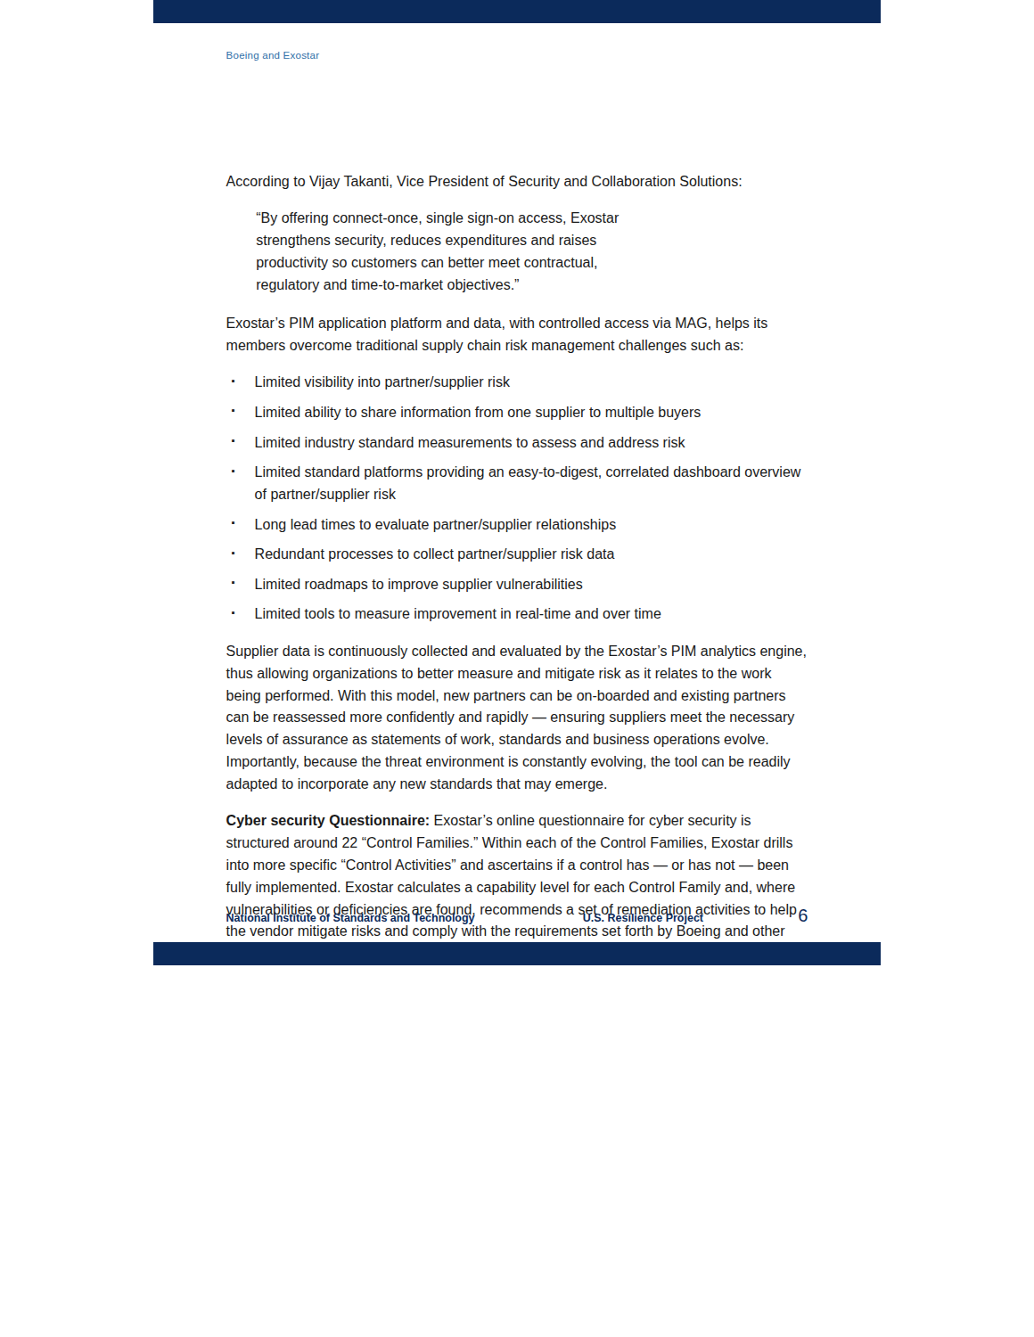Boeing and Exostar
According to Vijay Takanti, Vice President of Security and Collaboration Solutions:
“By offering connect-once, single sign-on access, Exostar strengthens security, reduces expenditures and raises productivity so customers can better meet contractual, regulatory and time-to-market objectives.”
Exostar’s PIM application platform and data, with controlled access via MAG, helps its members overcome traditional supply chain risk management challenges such as:
Limited visibility into partner/supplier risk
Limited ability to share information from one supplier to multiple buyers
Limited industry standard measurements to assess and address risk
Limited standard platforms providing an easy-to-digest, correlated dashboard overview of partner/supplier risk
Long lead times to evaluate partner/supplier relationships
Redundant processes to collect partner/supplier risk data
Limited roadmaps to improve supplier vulnerabilities
Limited tools to measure improvement in real-time and over time
Supplier data is continuously collected and evaluated by the Exostar’s PIM analytics engine, thus allowing organizations to better measure and mitigate risk as it relates to the work being performed. With this model, new partners can be on-boarded and existing partners can be reassessed more confidently and rapidly — ensuring suppliers meet the necessary levels of assurance as statements of work, standards and business operations evolve. Importantly, because the threat environment is constantly evolving, the tool can be readily adapted to incorporate any new standards that may emerge.
Cyber security Questionnaire: Exostar’s online questionnaire for cyber security is structured around 22 “Control Families.” Within each of the Control Families, Exostar drills into more specific “Control Activities” and ascertains if a control has — or has not — been fully implemented. Exostar calculates a capability level for each Control Family and, where vulnerabilities or deficiencies are found, recommends a set of remediation activities to help the vendor mitigate risks and comply with the requirements set forth by Boeing and other buyers.
National Institute of Standards and Technology
U.S. Resilience Project
6